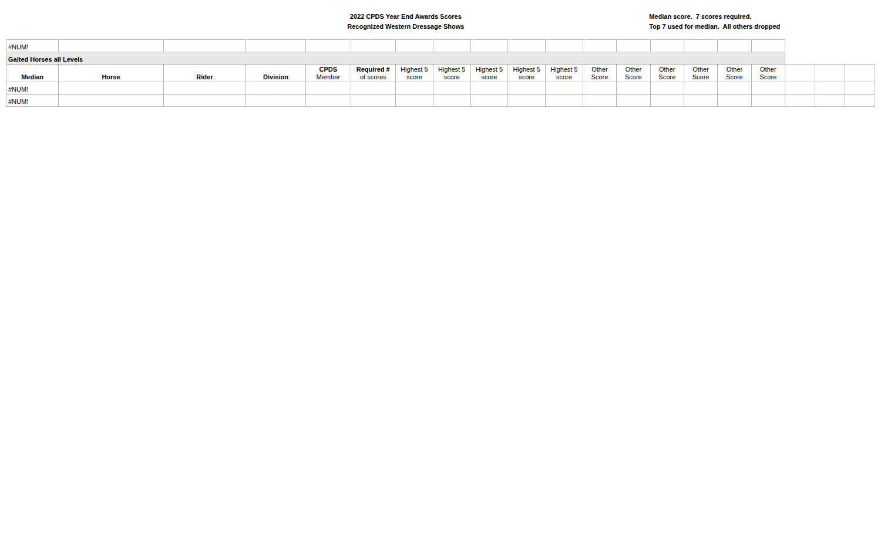2022 CPDS Year End Awards Scores
Recognized Western Dressage Shows
Median score. 7 scores required.
Top 7 used for median. All others dropped
| #NUM! | | | | | | | | | | | | | | | | | | | |
| Gaited Horses all Levels | | | |
| Median | Horse | Rider | Division | CPDS Member | Required # of scores | Highest 5 score | Highest 5 score | Highest 5 score | Highest 5 score | Highest 5 score | Other Score | Other Score | Other Score | Other Score | Other Score | Other Score | | | |
| #NUM! | | | | | | | | | | | | | | | | | | | |
| #NUM! | | | | | | | | | | | | | | | | | | | |